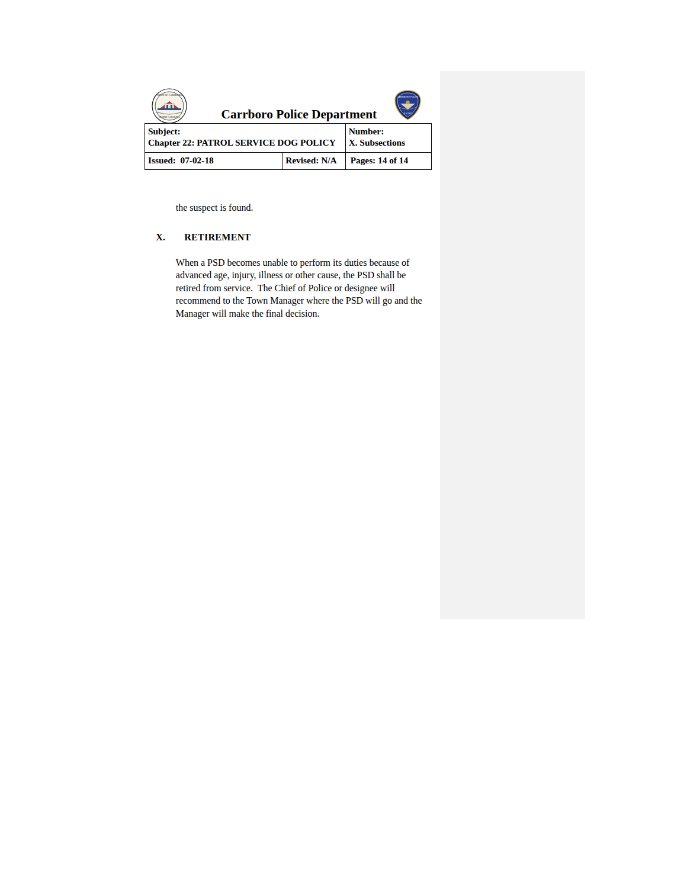TOWN OF CARRBORO NORTH CAROLINA
CARRBORO POLICE K-9 UNIT
Carrboro Police Department
| Subject: Chapter 22: PATROL SERVICE DOG POLICY | Number: X. Subsections |
| Issued: 07-02-18 | Revised: N/A | Pages: 14 of 14 |
the suspect is found.
X. RETIREMENT
When a PSD becomes unable to perform its duties because of advanced age, injury, illness or other cause, the PSD shall be retired from service. The Chief of Police or designee will recommend to the Town Manager where the PSD will go and the Manager will make the final decision.